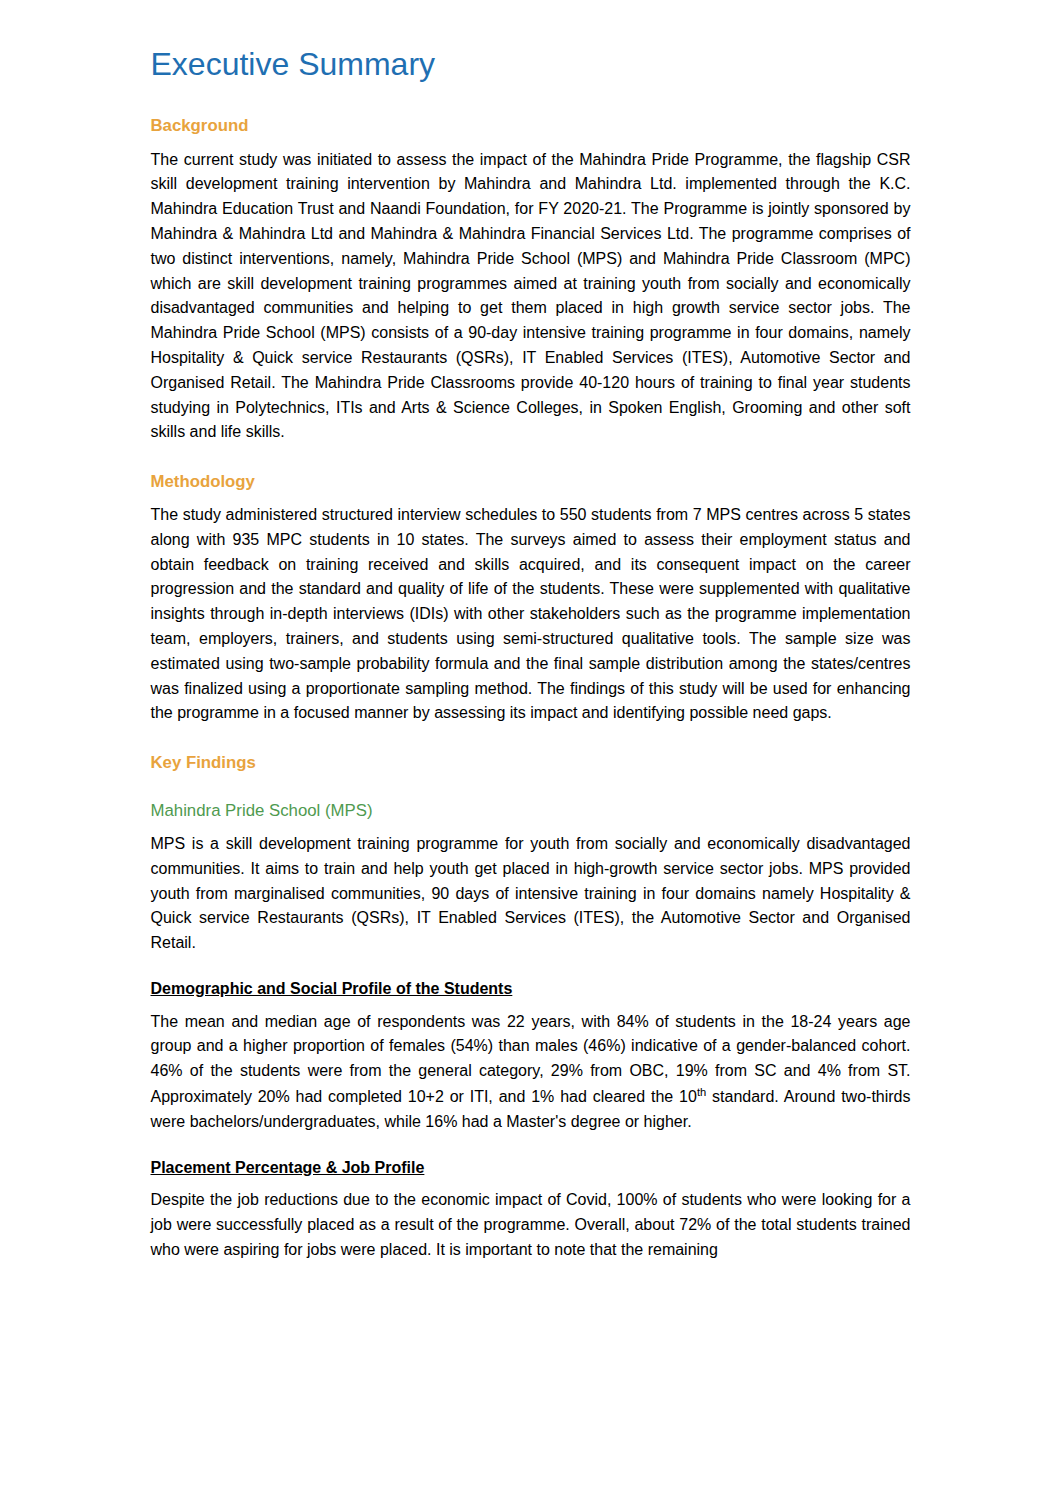Executive Summary
Background
The current study was initiated to assess the impact of the Mahindra Pride Programme, the flagship CSR skill development training intervention by Mahindra and Mahindra Ltd. implemented through the K.C. Mahindra Education Trust and Naandi Foundation, for FY 2020-21. The Programme is jointly sponsored by Mahindra & Mahindra Ltd and Mahindra & Mahindra Financial Services Ltd. The programme comprises of two distinct interventions, namely, Mahindra Pride School (MPS) and Mahindra Pride Classroom (MPC) which are skill development training programmes aimed at training youth from socially and economically disadvantaged communities and helping to get them placed in high growth service sector jobs. The Mahindra Pride School (MPS) consists of a 90-day intensive training programme in four domains, namely Hospitality & Quick service Restaurants (QSRs), IT Enabled Services (ITES), Automotive Sector and Organised Retail. The Mahindra Pride Classrooms provide 40-120 hours of training to final year students studying in Polytechnics, ITIs and Arts & Science Colleges, in Spoken English, Grooming and other soft skills and life skills.
Methodology
The study administered structured interview schedules to 550 students from 7 MPS centres across 5 states along with 935 MPC students in 10 states. The surveys aimed to assess their employment status and obtain feedback on training received and skills acquired, and its consequent impact on the career progression and the standard and quality of life of the students. These were supplemented with qualitative insights through in-depth interviews (IDIs) with other stakeholders such as the programme implementation team, employers, trainers, and students using semi-structured qualitative tools. The sample size was estimated using two-sample probability formula and the final sample distribution among the states/centres was finalized using a proportionate sampling method. The findings of this study will be used for enhancing the programme in a focused manner by assessing its impact and identifying possible need gaps.
Key Findings
Mahindra Pride School (MPS)
MPS is a skill development training programme for youth from socially and economically disadvantaged communities. It aims to train and help youth get placed in high-growth service sector jobs. MPS provided youth from marginalised communities, 90 days of intensive training in four domains namely Hospitality & Quick service Restaurants (QSRs), IT Enabled Services (ITES), the Automotive Sector and Organised Retail.
Demographic and Social Profile of the Students
The mean and median age of respondents was 22 years, with 84% of students in the 18-24 years age group and a higher proportion of females (54%) than males (46%) indicative of a gender-balanced cohort. 46% of the students were from the general category, 29% from OBC, 19% from SC and 4% from ST. Approximately 20% had completed 10+2 or ITI, and 1% had cleared the 10th standard. Around two-thirds were bachelors/undergraduates, while 16% had a Master's degree or higher.
Placement Percentage & Job Profile
Despite the job reductions due to the economic impact of Covid, 100% of students who were looking for a job were successfully placed as a result of the programme. Overall, about 72% of the total students trained who were aspiring for jobs were placed. It is important to note that the remaining